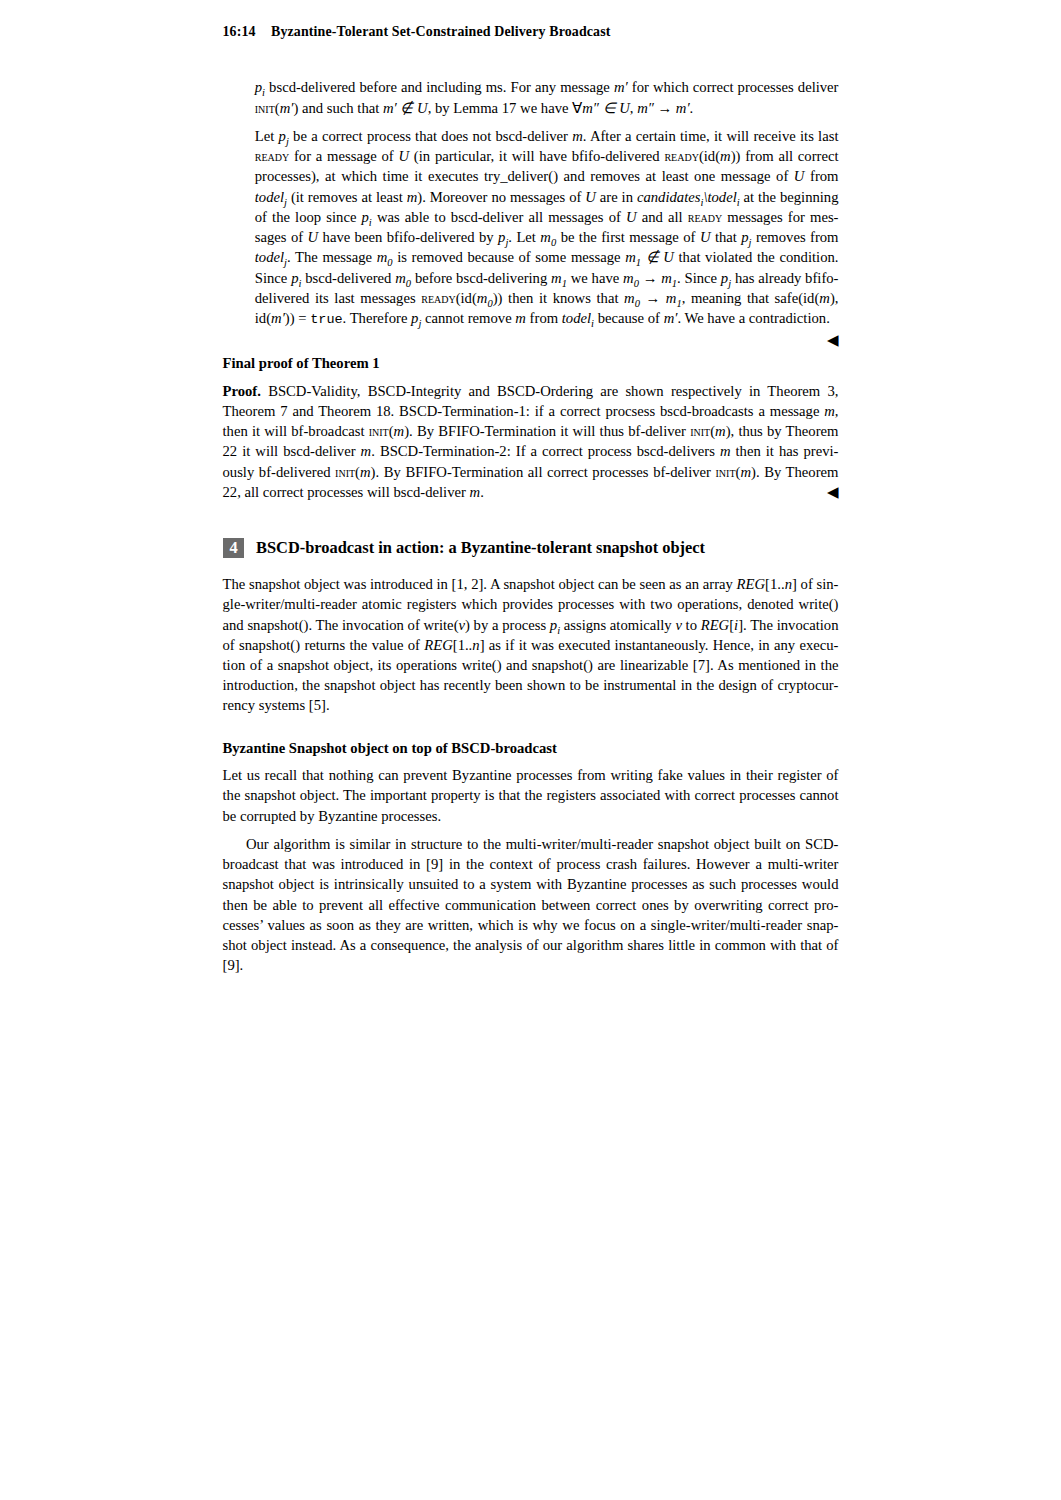16:14 Byzantine-Tolerant Set-Constrained Delivery Broadcast
pi bscd-delivered before and including ms. For any message m′ for which correct processes deliver init(m′) and such that m′ ∉ U, by Lemma 17 we have ∀m″ ∈ U, m″ → m′.
Let pj be a correct process that does not bscd-deliver m. After a certain time, it will receive its last ready for a message of U (in particular, it will have bfifo-delivered ready(id(m)) from all correct processes), at which time it executes try_deliver() and removes at least one message of U from todelj (it removes at least m). Moreover no messages of U are in candidatesi\todeli at the beginning of the loop since pi was able to bscd-deliver all messages of U and all ready messages for messages of U have been bfifo-delivered by pj. Let m0 be the first message of U that pj removes from todelj. The message m0 is removed because of some message m1 ∉ U that violated the condition. Since pi bscd-delivered m0 before bscd-delivering m1 we have m0 → m1. Since pj has already bfifo-delivered its last messages ready(id(m0)) then it knows that m0 → m1, meaning that safe(id(m), id(m′)) = true. Therefore pj cannot remove m from todeli because of m′. We have a contradiction.
Final proof of Theorem 1
Proof. BSCD-Validity, BSCD-Integrity and BSCD-Ordering are shown respectively in Theorem 3, Theorem 7 and Theorem 18. BSCD-Termination-1: if a correct procsess bscd-broadcasts a message m, then it will bf-broadcast init(m). By BFIFO-Termination it will thus bf-deliver init(m), thus by Theorem 22 it will bscd-deliver m. BSCD-Termination-2: If a correct process bscd-delivers m then it has previously bf-delivered init(m). By BFIFO-Termination all correct processes bf-deliver init(m). By Theorem 22, all correct processes will bscd-deliver m.
4 BSCD-broadcast in action: a Byzantine-tolerant snapshot object
The snapshot object was introduced in [1, 2]. A snapshot object can be seen as an array REG[1..n] of single-writer/multi-reader atomic registers which provides processes with two operations, denoted write() and snapshot(). The invocation of write(v) by a process pi assigns atomically v to REG[i]. The invocation of snapshot() returns the value of REG[1..n] as if it was executed instantaneously. Hence, in any execution of a snapshot object, its operations write() and snapshot() are linearizable [7]. As mentioned in the introduction, the snapshot object has recently been shown to be instrumental in the design of cryptocurrency systems [5].
Byzantine Snapshot object on top of BSCD-broadcast
Let us recall that nothing can prevent Byzantine processes from writing fake values in their register of the snapshot object. The important property is that the registers associated with correct processes cannot be corrupted by Byzantine processes.
Our algorithm is similar in structure to the multi-writer/multi-reader snapshot object built on SCD-broadcast that was introduced in [9] in the context of process crash failures. However a multi-writer snapshot object is intrinsically unsuited to a system with Byzantine processes as such processes would then be able to prevent all effective communication between correct ones by overwriting correct processes’ values as soon as they are written, which is why we focus on a single-writer/multi-reader snapshot object instead. As a consequence, the analysis of our algorithm shares little in common with that of [9].